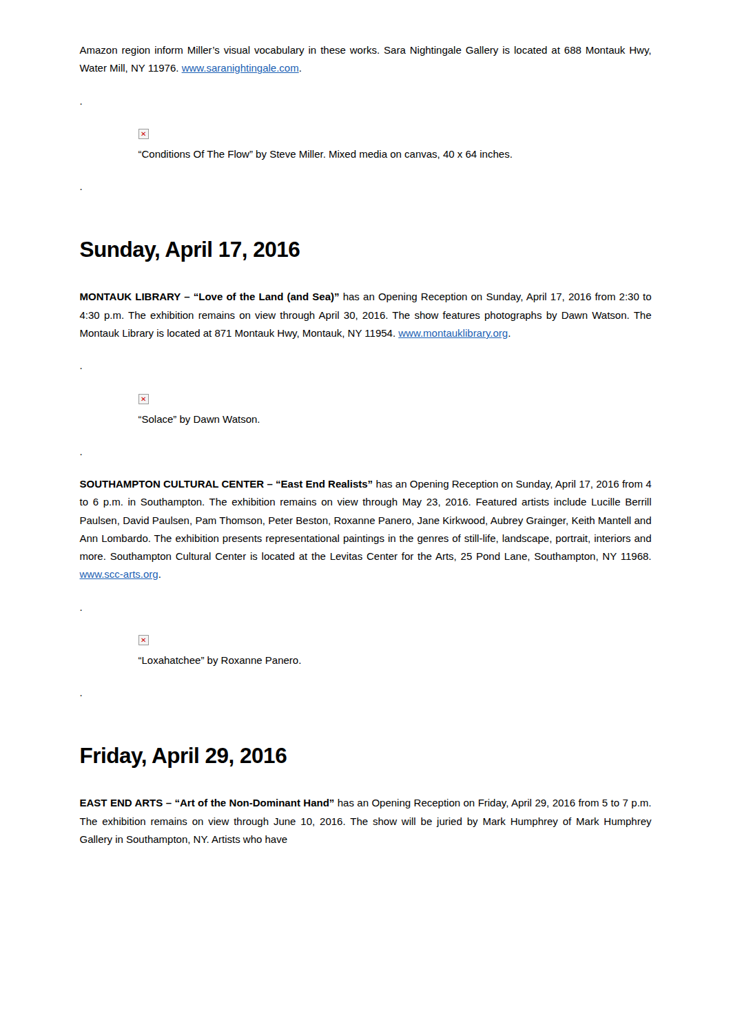Amazon region inform Miller’s visual vocabulary in these works. Sara Nightingale Gallery is located at 688 Montauk Hwy, Water Mill, NY 11976. www.saranightingale.com.
.
✕
“Conditions Of The Flow” by Steve Miller. Mixed media on canvas, 40 x 64 inches.
.
Sunday, April 17, 2016
MONTAUK LIBRARY – “Love of the Land (and Sea)” has an Opening Reception on Sunday, April 17, 2016 from 2:30 to 4:30 p.m. The exhibition remains on view through April 30, 2016. The show features photographs by Dawn Watson. The Montauk Library is located at 871 Montauk Hwy, Montauk, NY 11954. www.montauklibrary.org.
.
✕
“Solace” by Dawn Watson.
.
SOUTHAMPTON CULTURAL CENTER – “East End Realists” has an Opening Reception on Sunday, April 17, 2016 from 4 to 6 p.m. in Southampton. The exhibition remains on view through May 23, 2016. Featured artists include Lucille Berrill Paulsen, David Paulsen, Pam Thomson, Peter Beston, Roxanne Panero, Jane Kirkwood, Aubrey Grainger, Keith Mantell and Ann Lombardo. The exhibition presents representational paintings in the genres of still-life, landscape, portrait, interiors and more. Southampton Cultural Center is located at the Levitas Center for the Arts, 25 Pond Lane, Southampton, NY 11968. www.scc-arts.org.
.
✕
“Loxahatchee” by Roxanne Panero.
.
Friday, April 29, 2016
EAST END ARTS – “Art of the Non-Dominant Hand” has an Opening Reception on Friday, April 29, 2016 from 5 to 7 p.m. The exhibition remains on view through June 10, 2016. The show will be juried by Mark Humphrey of Mark Humphrey Gallery in Southampton, NY. Artists who have